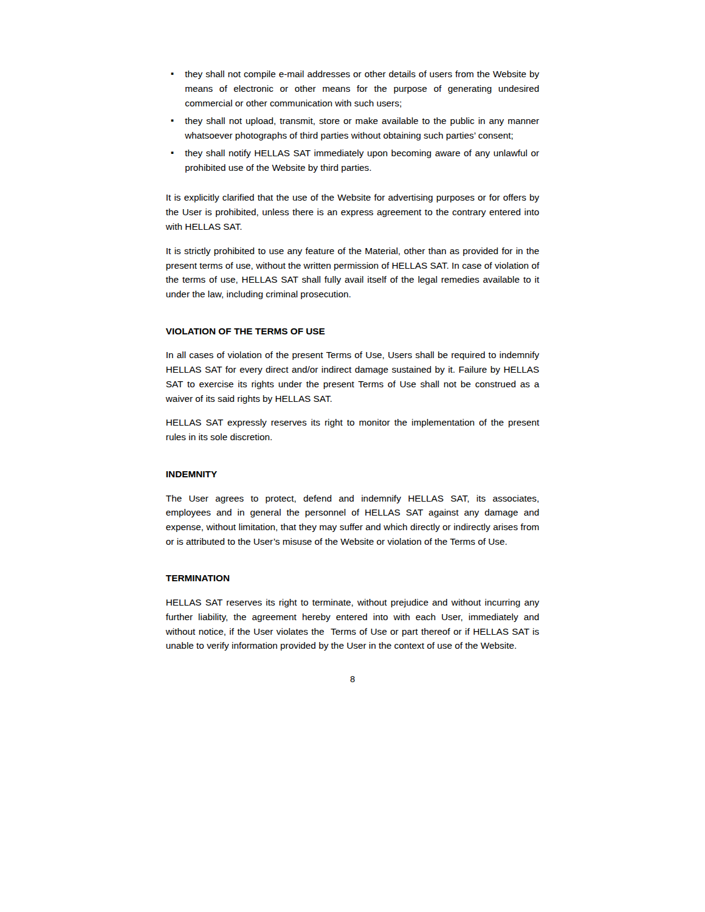they shall not compile e-mail addresses or other details of users from the Website by means of electronic or other means for the purpose of generating undesired commercial or other communication with such users;
they shall not upload, transmit, store or make available to the public in any manner whatsoever photographs of third parties without obtaining such parties’ consent;
they shall notify HELLAS SAT immediately upon becoming aware of any unlawful or prohibited use of the Website by third parties.
It is explicitly clarified that the use of the Website for advertising purposes or for offers by the User is prohibited, unless there is an express agreement to the contrary entered into with HELLAS SAT.
It is strictly prohibited to use any feature of the Material, other than as provided for in the present terms of use, without the written permission of HELLAS SAT. In case of violation of the terms of use, HELLAS SAT shall fully avail itself of the legal remedies available to it under the law, including criminal prosecution.
VIOLATION OF THE TERMS OF USE
In all cases of violation of the present Terms of Use, Users shall be required to indemnify HELLAS SAT for every direct and/or indirect damage sustained by it. Failure by HELLAS SAT to exercise its rights under the present Terms of Use shall not be construed as a waiver of its said rights by HELLAS SAT.
HELLAS SAT expressly reserves its right to monitor the implementation of the present rules in its sole discretion.
INDEMNITY
The User agrees to protect, defend and indemnify HELLAS SAT, its associates, employees and in general the personnel of HELLAS SAT against any damage and expense, without limitation, that they may suffer and which directly or indirectly arises from or is attributed to the User’s misuse of the Website or violation of the Terms of Use.
TERMINATION
HELLAS SAT reserves its right to terminate, without prejudice and without incurring any further liability, the agreement hereby entered into with each User, immediately and without notice, if the User violates the Terms of Use or part thereof or if HELLAS SAT is unable to verify information provided by the User in the context of use of the Website.
8